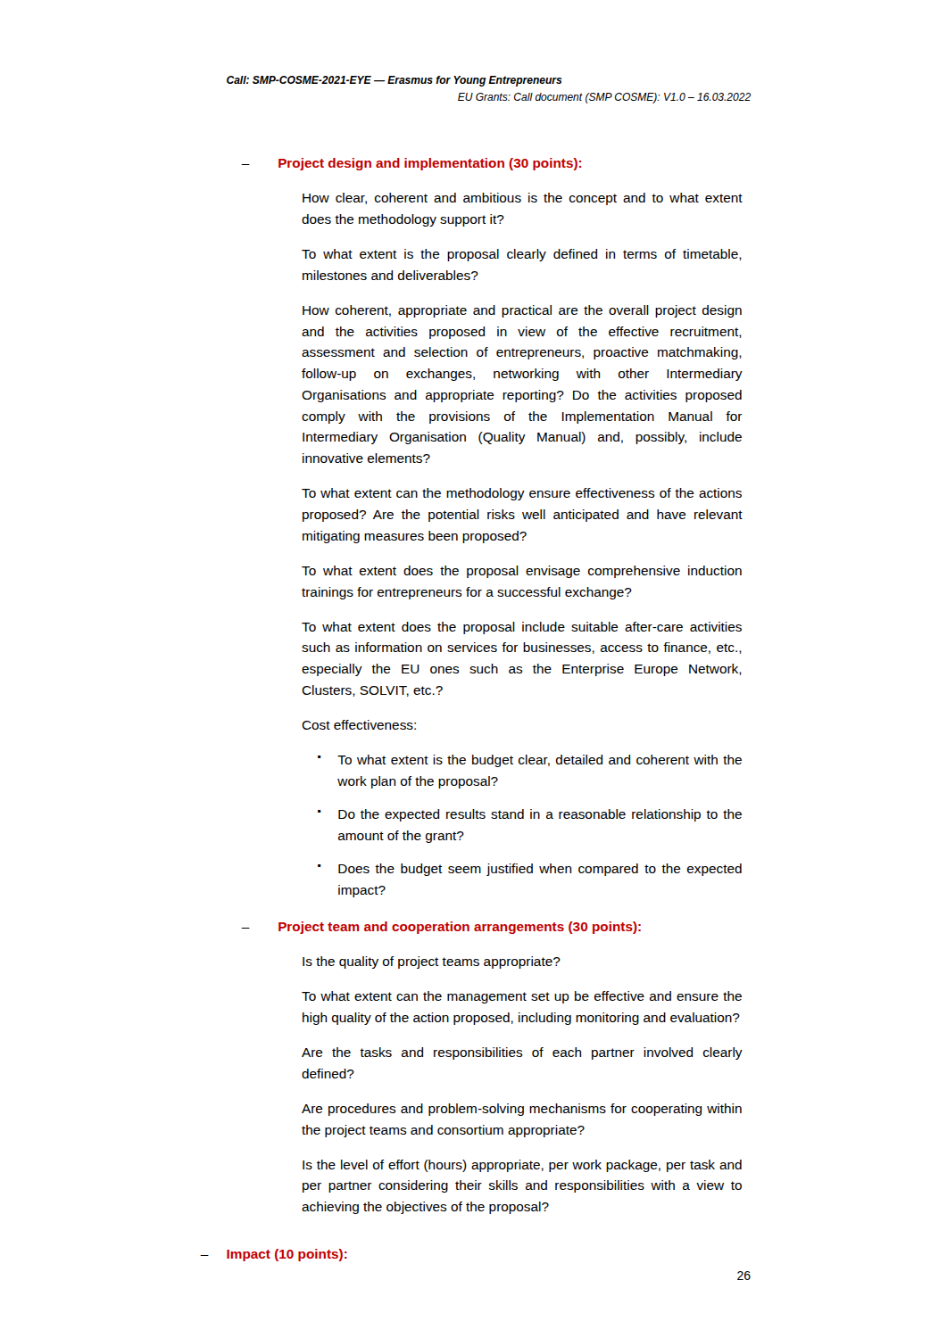Call: SMP-COSME-2021-EYE — Erasmus for Young Entrepreneurs
EU Grants: Call document (SMP COSME): V1.0 – 16.03.2022
–Project design and implementation (30 points):
How clear, coherent and ambitious is the concept and to what extent does the methodology support it?
To what extent is the proposal clearly defined in terms of timetable, milestones and deliverables?
How coherent, appropriate and practical are the overall project design and the activities proposed in view of the effective recruitment, assessment and selection of entrepreneurs, proactive matchmaking, follow-up on exchanges, networking with other Intermediary Organisations and appropriate reporting? Do the activities proposed comply with the provisions of the Implementation Manual for Intermediary Organisation (Quality Manual) and, possibly, include innovative elements?
To what extent can the methodology ensure effectiveness of the actions proposed? Are the potential risks well anticipated and have relevant mitigating measures been proposed?
To what extent does the proposal envisage comprehensive induction trainings for entrepreneurs for a successful exchange?
To what extent does the proposal include suitable after-care activities such as information on services for businesses, access to finance, etc., especially the EU ones such as the Enterprise Europe Network, Clusters, SOLVIT, etc.?
Cost effectiveness:
To what extent is the budget clear, detailed and coherent with the work plan of the proposal?
Do the expected results stand in a reasonable relationship to the amount of the grant?
Does the budget seem justified when compared to the expected impact?
–Project team and cooperation arrangements (30 points):
Is the quality of project teams appropriate?
To what extent can the management set up be effective and ensure the high quality of the action proposed, including monitoring and evaluation?
Are the tasks and responsibilities of each partner involved clearly defined?
Are procedures and problem-solving mechanisms for cooperating within the project teams and consortium appropriate?
Is the level of effort (hours) appropriate, per work package, per task and per partner considering their skills and responsibilities with a view to achieving the objectives of the proposal?
–Impact (10 points):
26